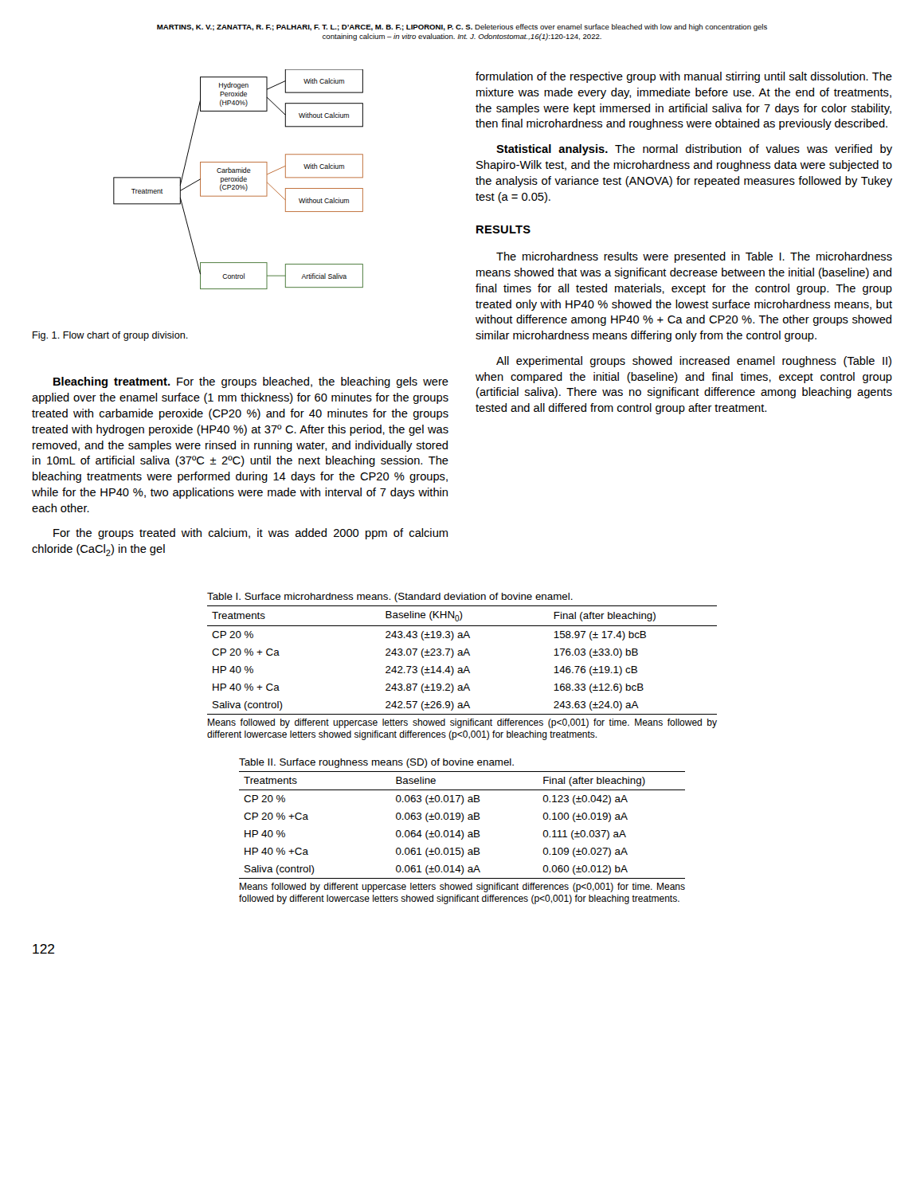MARTINS, K. V.; ZANATTA, R. F.; PALHARI, F. T. L.; D’ARCE, M. B. F.; LIPORONI, P. C. S. Deleterious effects over enamel surface bleached with low and high concentration gels
containing calcium – in vitro evaluation. Int. J. Odontostomat.,16(1):120-124, 2022.
Treatment Hydrogen Peroxide (HP40%) Carbamide peroxide (CP20%) Control With Calcium Without Calcium With Calcium Without Calcium Artificial Saliva
Fig. 1. Flow chart of group division.
Bleaching treatment. For the groups bleached, the bleaching gels were applied over the enamel surface (1 mm thickness) for 60 minutes for the groups treated with carbamide peroxide (CP20 %) and for 40 minutes for the groups treated with hydrogen peroxide (HP40 %) at 37º C. After this period, the gel was removed, and the samples were rinsed in running water, and individually stored in 10mL of artificial saliva (37ºC ± 2ºC) until the next bleaching session. The bleaching treatments were performed during 14 days for the CP20 % groups, while for the HP40 %, two applications were made with interval of 7 days within each other.
For the groups treated with calcium, it was added 2000 ppm of calcium chloride (CaCl2) in the gel
formulation of the respective group with manual stirring until salt dissolution. The mixture was made every day, immediate before use. At the end of treatments, the samples were kept immersed in artificial saliva for 7 days for color stability, then final microhardness and roughness were obtained as previously described.
Statistical analysis. The normal distribution of values was verified by Shapiro-Wilk test, and the microhardness and roughness data were subjected to the analysis of variance test (ANOVA) for repeated measures followed by Tukey test (a = 0.05).
RESULTS
The microhardness results were presented in Table I. The microhardness means showed that was a significant decrease between the initial (baseline) and final times for all tested materials, except for the control group. The group treated only with HP40 % showed the lowest surface microhardness means, but without difference among HP40 % + Ca and CP20 %. The other groups showed similar microhardness means differing only from the control group.
All experimental groups showed increased enamel roughness (Table II) when compared the initial (baseline) and final times, except control group (artificial saliva). There was no significant difference among bleaching agents tested and all differed from control group after treatment.
Table I. Surface microhardness means. (Standard deviation of bovine enamel.
| Treatments | Baseline (KHN 0 ) | Final (after bleaching) |
| --- | --- | --- |
| CP 20 % | 243.43 (±19.3) aA | 158.97 (± 17.4) bcB |
| CP 20 % + Ca | 243.07 (±23.7) aA | 176.03 (±33.0) bB |
| HP 40 % | 242.73 (±14.4) aA | 146.76 (±19.1) cB |
| HP 40 % + Ca | 243.87 (±19.2) aA | 168.33 (±12.6) bcB |
| Saliva (control) | 242.57 (±26.9) aA | 243.63 (±24.0) aA |
Means followed by different uppercase letters showed significant differences (p<0,001) for time. Means followed by different lowercase letters showed significant differences (p<0,001) for bleaching treatments.
Table II. Surface roughness means (SD) of bovine enamel.
| Treatments | Baseline | Final (after bleaching) |
| --- | --- | --- |
| CP 20 % | 0.063 (±0.017) aB | 0.123 (±0.042) aA |
| CP 20 % +Ca | 0.063 (±0.019) aB | 0.100 (±0.019) aA |
| HP 40 % | 0.064 (±0.014) aB | 0.111 (±0.037) aA |
| HP 40 % +Ca | 0.061 (±0.015) aB | 0.109 (±0.027) aA |
| Saliva (control) | 0.061 (±0.014) aA | 0.060 (±0.012) bA |
Means followed by different uppercase letters showed significant differences (p<0,001) for time. Means followed by different lowercase letters showed significant differences (p<0,001) for bleaching treatments.
122